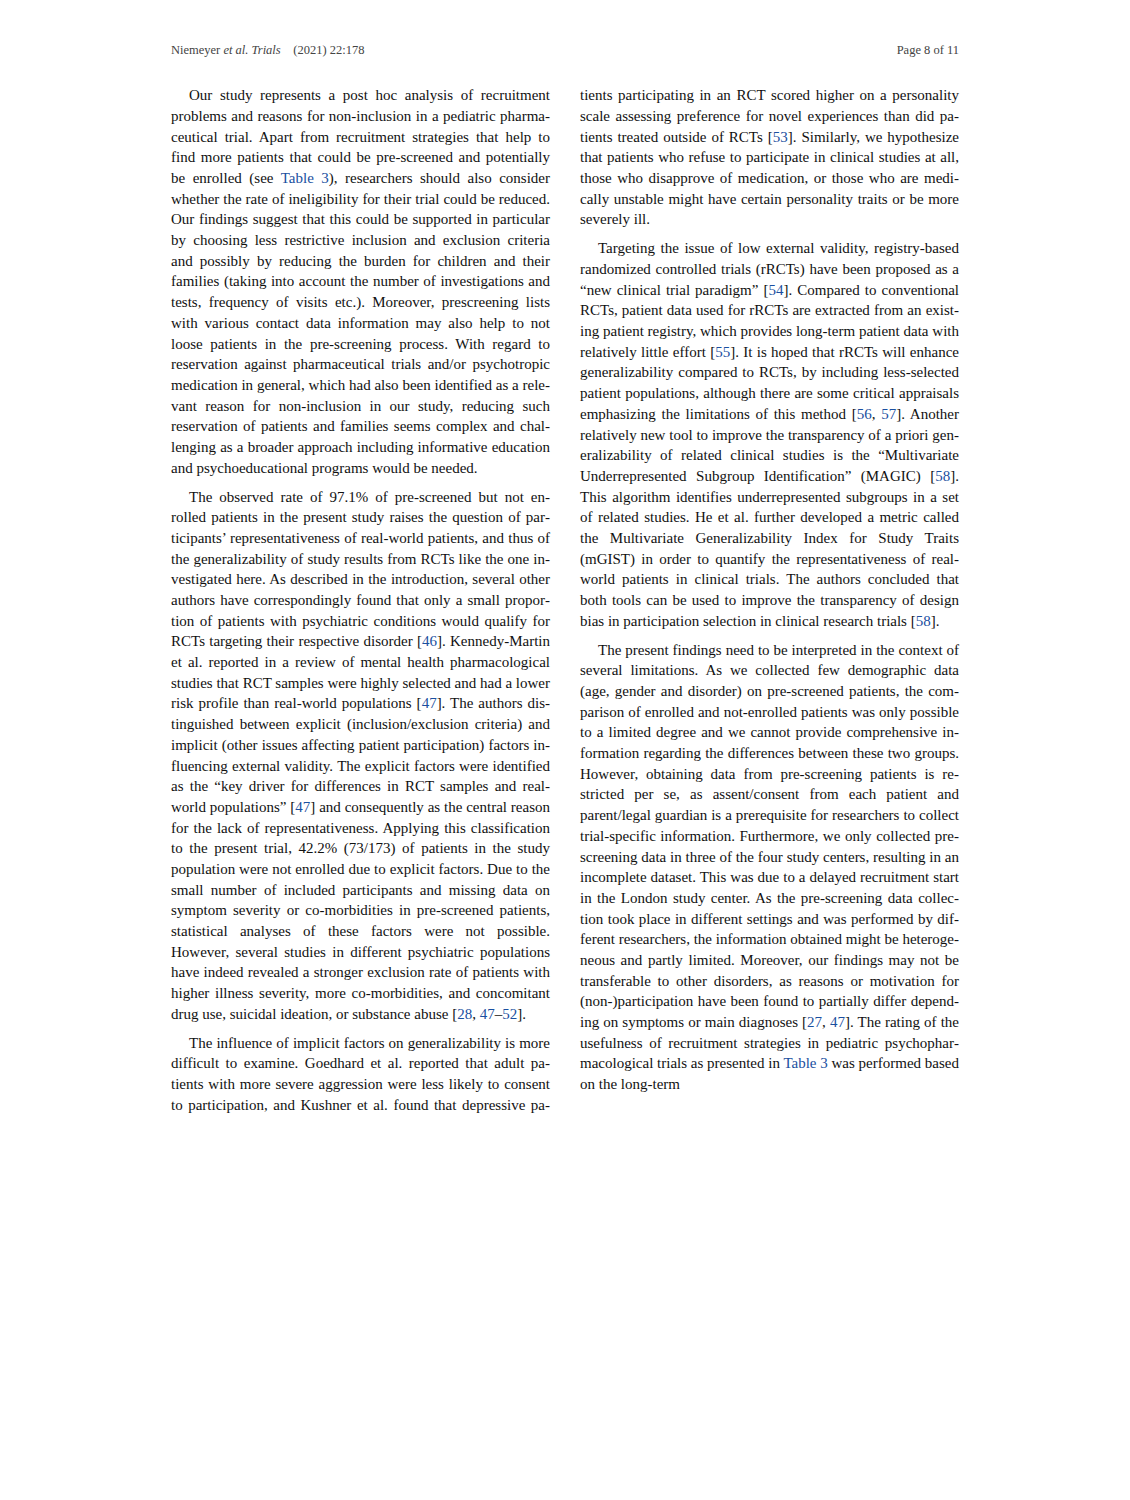Niemeyer et al. Trials (2021) 22:178
Page 8 of 11
Our study represents a post hoc analysis of recruitment problems and reasons for non-inclusion in a pediatric pharmaceutical trial. Apart from recruitment strategies that help to find more patients that could be pre-screened and potentially be enrolled (see Table 3), researchers should also consider whether the rate of ineligibility for their trial could be reduced. Our findings suggest that this could be supported in particular by choosing less restrictive inclusion and exclusion criteria and possibly by reducing the burden for children and their families (taking into account the number of investigations and tests, frequency of visits etc.). Moreover, prescreening lists with various contact data information may also help to not loose patients in the pre-screening process. With regard to reservation against pharmaceutical trials and/or psychotropic medication in general, which had also been identified as a relevant reason for non-inclusion in our study, reducing such reservation of patients and families seems complex and challenging as a broader approach including informative education and psychoeducational programs would be needed.
The observed rate of 97.1% of pre-screened but not enrolled patients in the present study raises the question of participants’ representativeness of real-world patients, and thus of the generalizability of study results from RCTs like the one investigated here. As described in the introduction, several other authors have correspondingly found that only a small proportion of patients with psychiatric conditions would qualify for RCTs targeting their respective disorder [46]. Kennedy-Martin et al. reported in a review of mental health pharmacological studies that RCT samples were highly selected and had a lower risk profile than real-world populations [47]. The authors distinguished between explicit (inclusion/exclusion criteria) and implicit (other issues affecting patient participation) factors influencing external validity. The explicit factors were identified as the “key driver for differences in RCT samples and real-world populations” [47] and consequently as the central reason for the lack of representativeness. Applying this classification to the present trial, 42.2% (73/173) of patients in the study population were not enrolled due to explicit factors. Due to the small number of included participants and missing data on symptom severity or co-morbidities in pre-screened patients, statistical analyses of these factors were not possible. However, several studies in different psychiatric populations have indeed revealed a stronger exclusion rate of patients with higher illness severity, more co-morbidities, and concomitant drug use, suicidal ideation, or substance abuse [28, 47–52].
The influence of implicit factors on generalizability is more difficult to examine. Goedhard et al. reported that adult patients with more severe aggression were less likely to consent to participation, and Kushner et al. found that depressive patients participating in an RCT scored higher on a personality scale assessing preference for novel experiences than did patients treated outside of RCTs [53]. Similarly, we hypothesize that patients who refuse to participate in clinical studies at all, those who disapprove of medication, or those who are medically unstable might have certain personality traits or be more severely ill.
Targeting the issue of low external validity, registry-based randomized controlled trials (rRCTs) have been proposed as a “new clinical trial paradigm” [54]. Compared to conventional RCTs, patient data used for rRCTs are extracted from an existing patient registry, which provides long-term patient data with relatively little effort [55]. It is hoped that rRCTs will enhance generalizability compared to RCTs, by including less-selected patient populations, although there are some critical appraisals emphasizing the limitations of this method [56, 57]. Another relatively new tool to improve the transparency of a priori generalizability of related clinical studies is the “Multivariate Underrepresented Subgroup Identification” (MAGIC) [58]. This algorithm identifies underrepresented subgroups in a set of related studies. He et al. further developed a metric called the Multivariate Generalizability Index for Study Traits (mGIST) in order to quantify the representativeness of real-world patients in clinical trials. The authors concluded that both tools can be used to improve the transparency of design bias in participation selection in clinical research trials [58].
The present findings need to be interpreted in the context of several limitations. As we collected few demographic data (age, gender and disorder) on pre-screened patients, the comparison of enrolled and not-enrolled patients was only possible to a limited degree and we cannot provide comprehensive information regarding the differences between these two groups. However, obtaining data from pre-screening patients is restricted per se, as assent/consent from each patient and parent/legal guardian is a prerequisite for researchers to collect trial-specific information. Furthermore, we only collected pre-screening data in three of the four study centers, resulting in an incomplete dataset. This was due to a delayed recruitment start in the London study center. As the pre-screening data collection took place in different settings and was performed by different researchers, the information obtained might be heterogeneous and partly limited. Moreover, our findings may not be transferable to other disorders, as reasons or motivation for (non-)participation have been found to partially differ depending on symptoms or main diagnoses [27, 47]. The rating of the usefulness of recruitment strategies in pediatric psychopharmacological trials as presented in Table 3 was performed based on the long-term